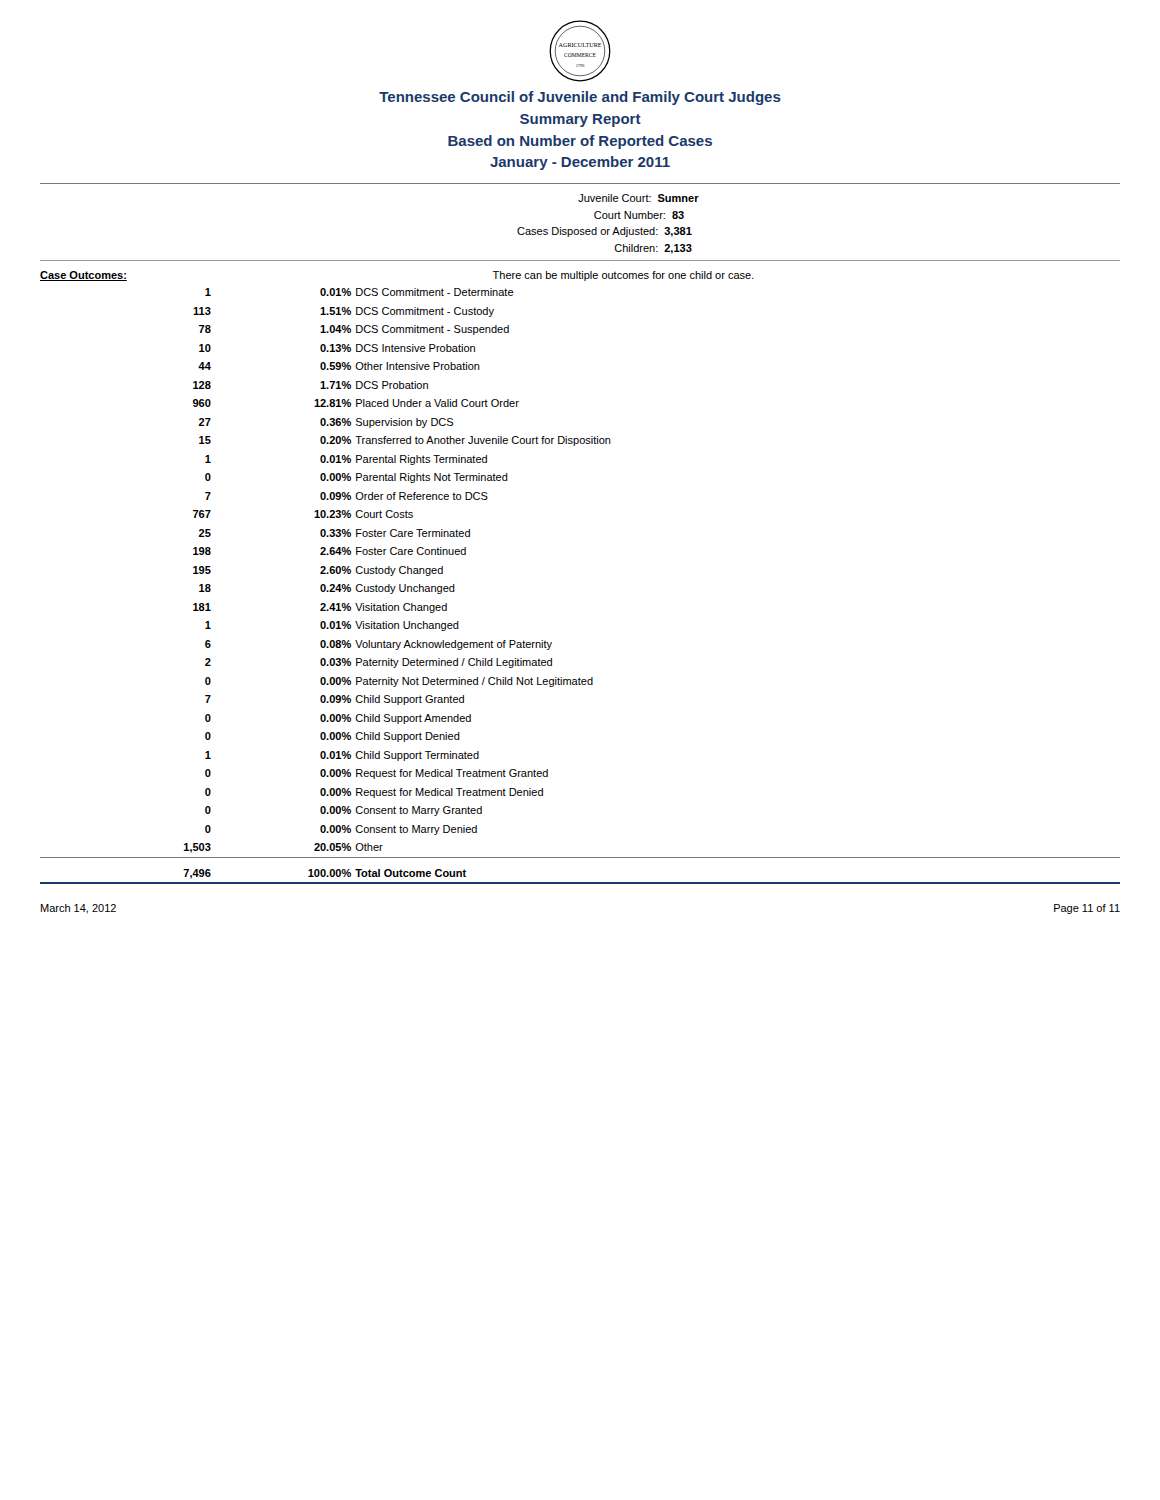Tennessee Council of Juvenile and Family Court Judges Summary Report Based on Number of Reported Cases January - December 2011
Juvenile Court: Sumner
Court Number: 83
Cases Disposed or Adjusted: 3,381
Children: 2,133
Case Outcomes: There can be multiple outcomes for one child or case.
| 1 | 0.01% | DCS Commitment - Determinate |
| 113 | 1.51% | DCS Commitment - Custody |
| 78 | 1.04% | DCS Commitment - Suspended |
| 10 | 0.13% | DCS Intensive Probation |
| 44 | 0.59% | Other Intensive Probation |
| 128 | 1.71% | DCS Probation |
| 960 | 12.81% | Placed Under a Valid Court Order |
| 27 | 0.36% | Supervision by DCS |
| 15 | 0.20% | Transferred to Another Juvenile Court for Disposition |
| 1 | 0.01% | Parental Rights Terminated |
| 0 | 0.00% | Parental Rights Not Terminated |
| 7 | 0.09% | Order of Reference to DCS |
| 767 | 10.23% | Court Costs |
| 25 | 0.33% | Foster Care Terminated |
| 198 | 2.64% | Foster Care Continued |
| 195 | 2.60% | Custody Changed |
| 18 | 0.24% | Custody Unchanged |
| 181 | 2.41% | Visitation Changed |
| 1 | 0.01% | Visitation Unchanged |
| 6 | 0.08% | Voluntary Acknowledgement of Paternity |
| 2 | 0.03% | Paternity Determined / Child Legitimated |
| 0 | 0.00% | Paternity Not Determined / Child Not Legitimated |
| 7 | 0.09% | Child Support Granted |
| 0 | 0.00% | Child Support Amended |
| 0 | 0.00% | Child Support Denied |
| 1 | 0.01% | Child Support Terminated |
| 0 | 0.00% | Request for Medical Treatment Granted |
| 0 | 0.00% | Request for Medical Treatment Denied |
| 0 | 0.00% | Consent to Marry Granted |
| 0 | 0.00% | Consent to Marry Denied |
| 1,503 | 20.05% | Other |
| 7,496 | 100.00% | Total Outcome Count |
March 14, 2012 Page 11 of 11